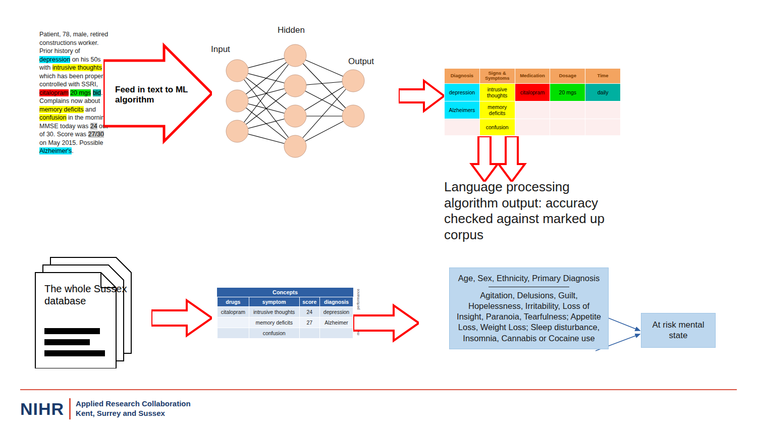Patient, 78, male, retired constructions worker. Prior history of depression on his 50s with intrusive thoughts which has been properly controlled with SSRI, citalopram 20 mgs bid. Complains now about memory deficits and confusion in the morning. MMSE today was 24 out of 30. Score was 27/30 on May 2015. Possible Alzheimer's.
Feed in text to ML algorithm
Input Hidden Output
| Diagnosis | Signs & Symptoms | Medication | Dosage | Time |
| --- | --- | --- | --- | --- |
| depression | intrusive thoughts | citalopram | 20 mgs | daily |
| Alzheimers | memory deficits | | | |
| | confusion | | | |
Language processing algorithm output: accuracy checked against marked up corpus
The whole Sussex database
Concepts
| drugs | symptom | score | diagnosis |
| --- | --- | --- | --- |
| citalopram | intrusive thoughts | 24 | depression |
| | memory deficits | 27 | Alzheimer |
| | confusion | | |
performance metrics
Age, Sex, Ethnicity, Primary Diagnosis
Agitation, Delusions, Guilt, Hopelessness, Irritability, Loss of Insight, Paranoia, Tearfulness; Appetite Loss, Weight Loss; Sleep disturbance, Insomnia, Cannabis or Cocaine use
At risk mental state
NIHR Applied Research Collaboration
Kent, Surrey and Sussex